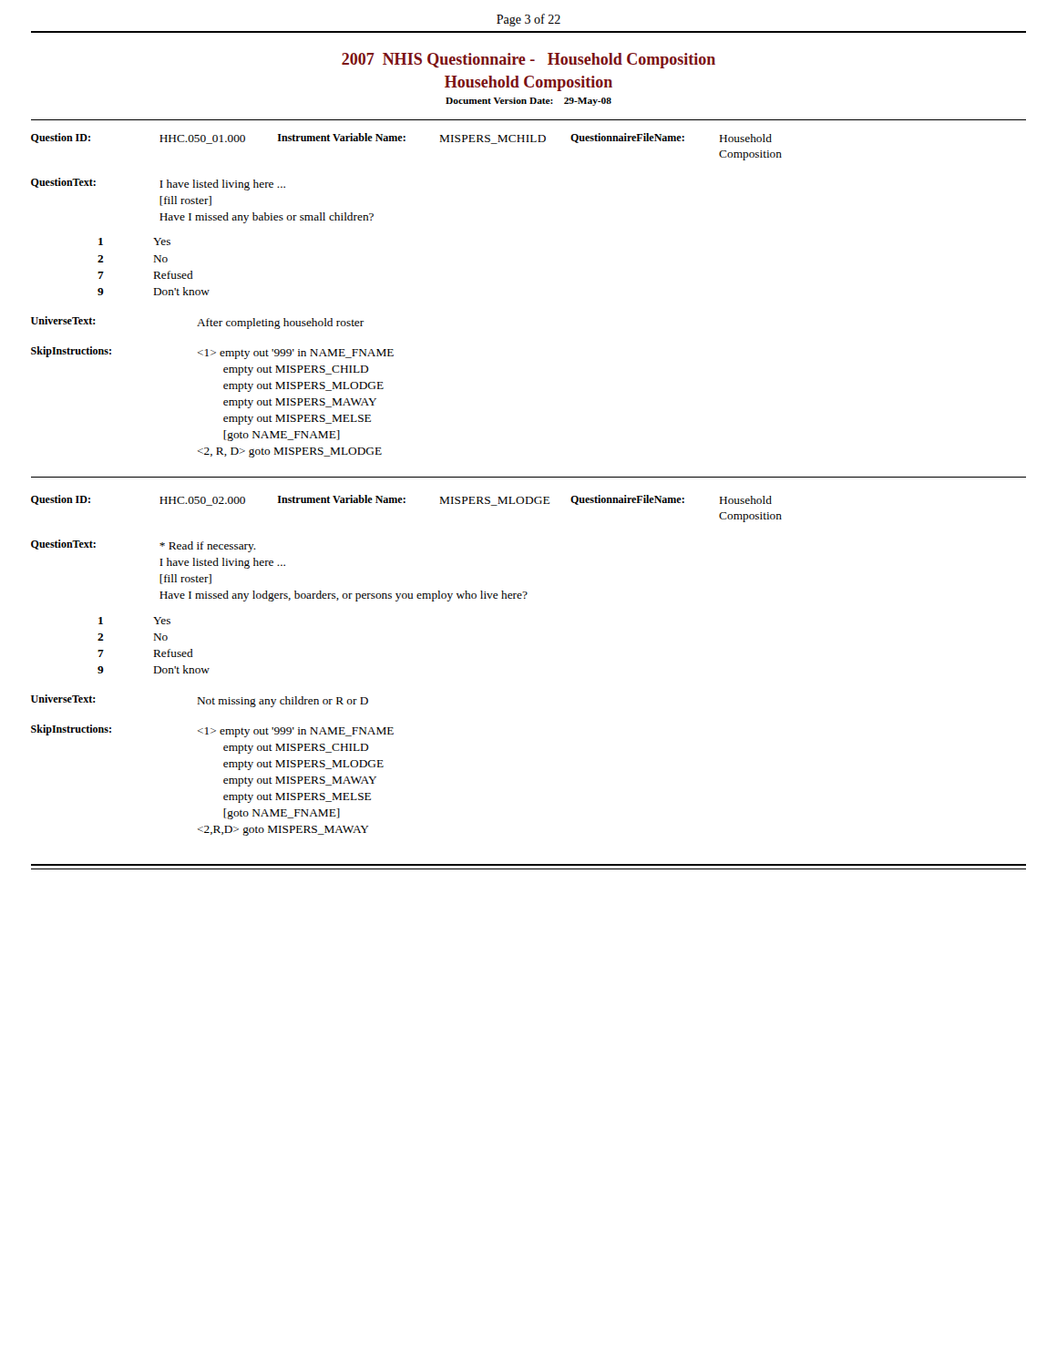Page 3 of 22
2007 NHIS Questionnaire - Household Composition
Household Composition
Document Version Date: 29-May-08
| Question ID: | HHC.050_01.000 | Instrument Variable Name: | MISPERS_MCHILD | QuestionnaireFileName: | Household Composition |
QuestionText:
I have listed living here ...
[fill roster]
Have I missed any babies or small children?
| 1 | Yes |
| 2 | No |
| 7 | Refused |
| 9 | Don't know |
UniverseText:
After completing household roster
SkipInstructions:
<1> empty out '999' in NAME_FNAME
empty out MISPERS_CHILD
empty out MISPERS_MLODGE
empty out MISPERS_MAWAY
empty out MISPERS_MELSE
[goto NAME_FNAME]
<2, R, D> goto MISPERS_MLODGE
| Question ID: | HHC.050_02.000 | Instrument Variable Name: | MISPERS_MLODGE | QuestionnaireFileName: | Household Composition |
QuestionText:
* Read if necessary.
I have listed living here ...
[fill roster]
Have I missed any lodgers, boarders, or persons you employ who live here?
| 1 | Yes |
| 2 | No |
| 7 | Refused |
| 9 | Don't know |
UniverseText:
Not missing any children or R or D
SkipInstructions:
<1> empty out '999' in NAME_FNAME
empty out MISPERS_CHILD
empty out MISPERS_MLODGE
empty out MISPERS_MAWAY
empty out MISPERS_MELSE
[goto NAME_FNAME]
<2,R,D> goto MISPERS_MAWAY